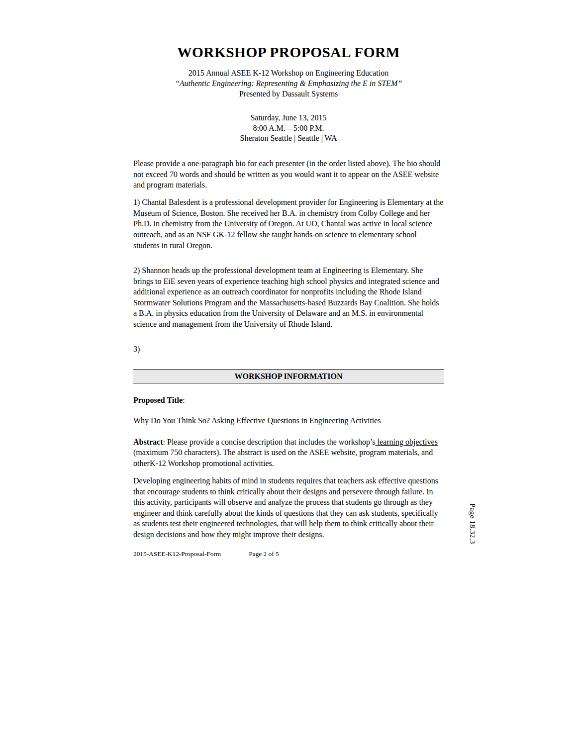WORKSHOP PROPOSAL FORM
2015 Annual ASEE K-12 Workshop on Engineering Education
“Authentic Engineering: Representing & Emphasizing the E in STEM”
Presented by Dassault Systems
Saturday, June 13, 2015
8:00 A.M. – 5:00 P.M.
Sheraton Seattle | Seattle | WA
Please provide a one-paragraph bio for each presenter (in the order listed above). The bio should not exceed 70 words and should be written as you would want it to appear on the ASEE website and program materials.
1) Chantal Balesdent is a professional development provider for Engineering is Elementary at the Museum of Science, Boston. She received her B.A. in chemistry from Colby College and her Ph.D. in chemistry from the University of Oregon. At UO, Chantal was active in local science outreach, and as an NSF GK-12 fellow she taught hands-on science to elementary school students in rural Oregon.
2) Shannon heads up the professional development team at Engineering is Elementary. She brings to EiE seven years of experience teaching high school physics and integrated science and additional experience as an outreach coordinator for nonprofits including the Rhode Island Stormwater Solutions Program and the Massachusetts-based Buzzards Bay Coalition. She holds a B.A. in physics education from the University of Delaware and an M.S. in environmental science and management from the University of Rhode Island.
3)
WORKSHOP INFORMATION
Proposed Title:
Why Do You Think So? Asking Effective Questions in Engineering Activities
Abstract: Please provide a concise description that includes the workshop’s learning objectives (maximum 750 characters). The abstract is used on the ASEE website, program materials, and otherK-12 Workshop promotional activities.
Developing engineering habits of mind in students requires that teachers ask effective questions that encourage students to think critically about their designs and persevere through failure. In this activity, participants will observe and analyze the process that students go through as they engineer and think carefully about the kinds of questions that they can ask students, specifically as students test their engineered technologies, that will help them to think critically about their design decisions and how they might improve their designs.
2015-ASEE-K12-Proposal-Form Page 2 of 5
Page 18.32.3